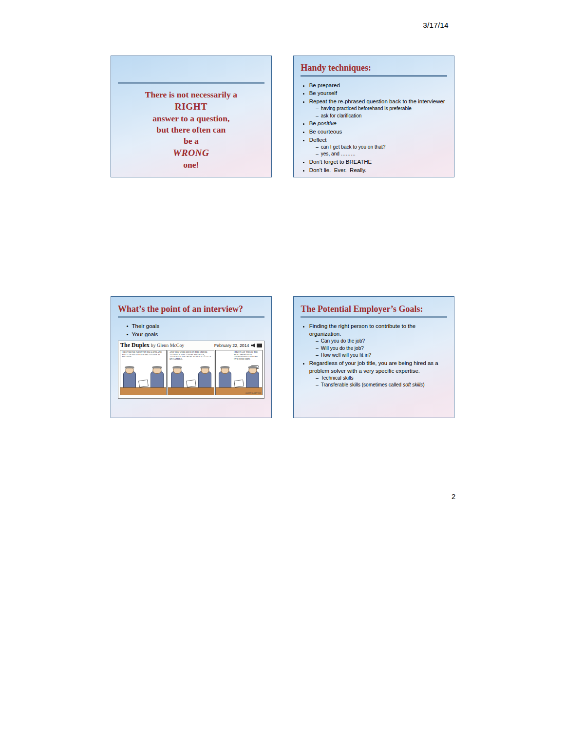3/17/14
There is not necessarily a
RIGHT
answer to a question,
but there often can
be a
WRONG
one!
Handy techniques:
Be prepared
Be yourself
Repeat the re-phrased question back to the interviewer
having practiced beforehand is preferable
ask for clarification
Be positive
Be courteous
Deflect
can I get back to you on that?
yes, and ………
Don’t forget to BREATHE
Don’t lie. Ever. Really.
What’s the point of an interview?
Their goals
Your goals
The Duplex by Glenn McCoy
February 22, 2014
I see you’re fluent in Pig Latin and you can hold your breath for 40 seconds.
And you were once in the studio audience for a Jerry Springer, although you were never actually on camera.
I must say, this is the most impressive unimpressive resume I’ve ever seen.
Thanks
GLENN McCOY 2-22
The Potential Employer’s Goals:
Finding the right person to contribute to the organization.
Can you do the job?
Will you do the job?
How well will you fit in?
Regardless of your job title, you are being hired as a problem solver with a very specific expertise.
Technical skills
Transferable skills (sometimes called soft skills)
2